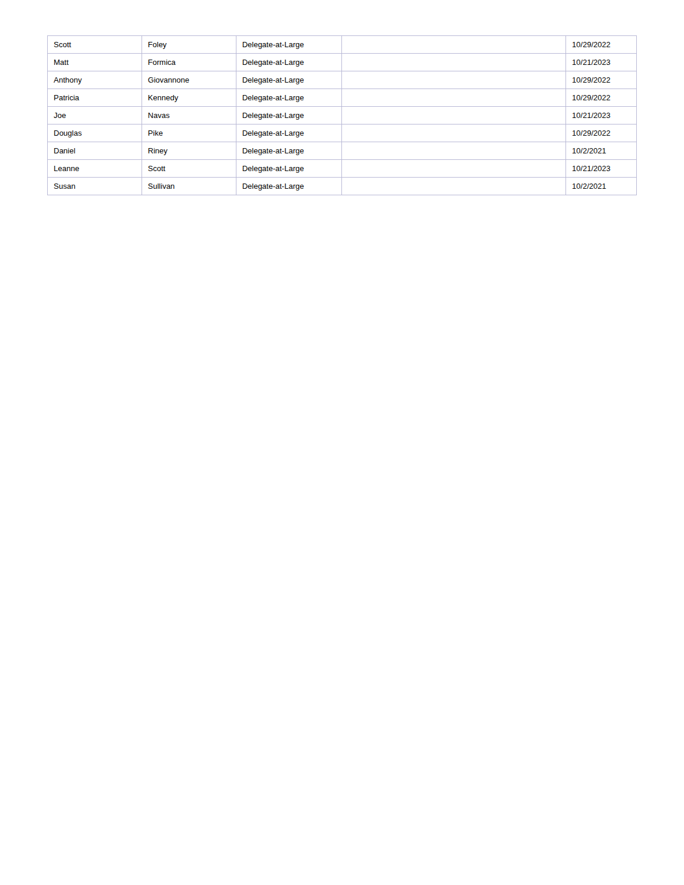| Scott | Foley | Delegate-at-Large | | 10/29/2022 |
| Matt | Formica | Delegate-at-Large | | 10/21/2023 |
| Anthony | Giovannone | Delegate-at-Large | | 10/29/2022 |
| Patricia | Kennedy | Delegate-at-Large | | 10/29/2022 |
| Joe | Navas | Delegate-at-Large | | 10/21/2023 |
| Douglas | Pike | Delegate-at-Large | | 10/29/2022 |
| Daniel | Riney | Delegate-at-Large | | 10/2/2021 |
| Leanne | Scott | Delegate-at-Large | | 10/21/2023 |
| Susan | Sullivan | Delegate-at-Large | | 10/2/2021 |